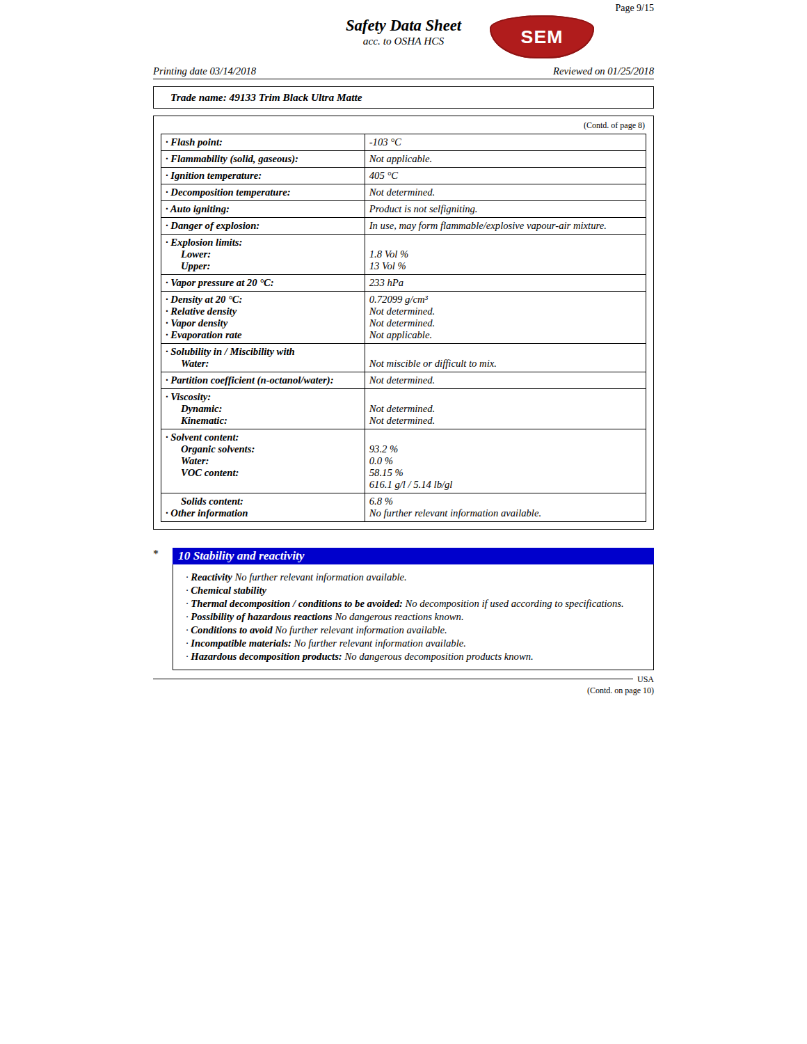Page 9/15
SEM
Safety Data Sheet
acc. to OSHA HCS
Printing date 03/14/2018 Reviewed on 01/25/2018
Trade name: 49133 Trim Black Ultra Matte
(Contd. of page 8)
| · Flash point: | -103 °C |
| · Flammability (solid, gaseous): | Not applicable. |
| · Ignition temperature: | 405 °C |
| · Decomposition temperature: | Not determined. |
| · Auto igniting: | Product is not selfigniting. |
| · Danger of explosion: | In use, may form flammable/explosive vapour-air mixture. |
| · Explosion limits: Lower: Upper: | 1.8 Vol % 13 Vol % |
| · Vapor pressure at 20 °C: | 233 hPa |
| · Density at 20 °C: · Relative density · Vapor density · Evaporation rate | 0.72099 g/cm³ Not determined. Not determined. Not applicable. |
| · Solubility in / Miscibility with Water: | Not miscible or difficult to mix. |
| · Partition coefficient (n-octanol/water): | Not determined. |
| · Viscosity: Dynamic: Kinematic: | Not determined. Not determined. |
| · Solvent content: Organic solvents: Water: VOC content: | 93.2 % 0.0 % 58.15 % 616.1 g/l / 5.14 lb/gl |
| Solids content: · Other information | 6.8 % No further relevant information available. |
*
10 Stability and reactivity
· Reactivity No further relevant information available.
· Chemical stability
· Thermal decomposition / conditions to be avoided: No decomposition if used according to specifications.
· Possibility of hazardous reactions No dangerous reactions known.
· Conditions to avoid No further relevant information available.
· Incompatible materials: No further relevant information available.
· Hazardous decomposition products: No dangerous decomposition products known.
USA
(Contd. on page 10)